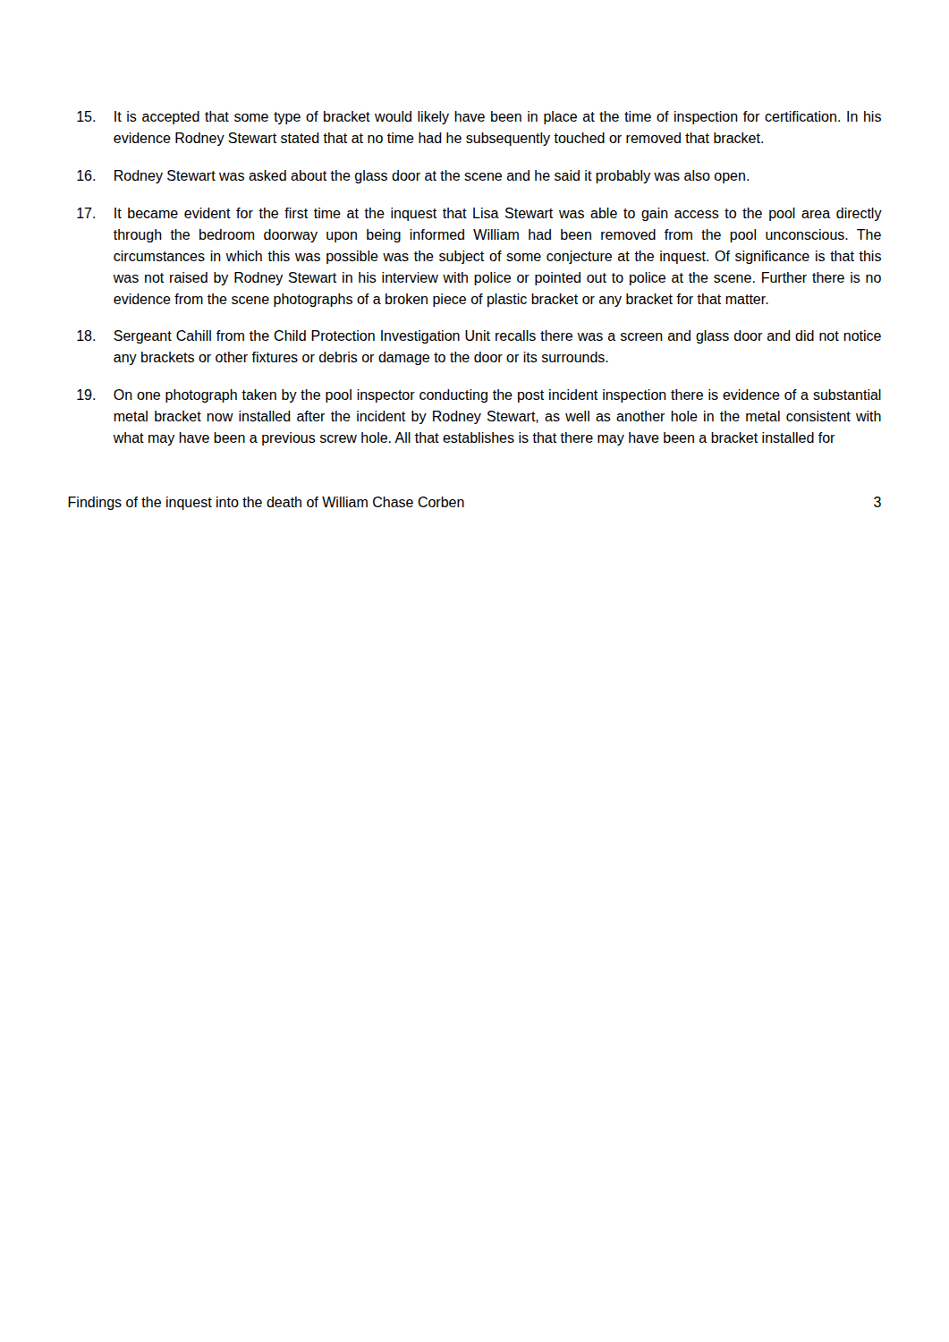It is accepted that some type of bracket would likely have been in place at the time of inspection for certification. In his evidence Rodney Stewart stated that at no time had he subsequently touched or removed that bracket.
Rodney Stewart was asked about the glass door at the scene and he said it probably was also open.
It became evident for the first time at the inquest that Lisa Stewart was able to gain access to the pool area directly through the bedroom doorway upon being informed William had been removed from the pool unconscious. The circumstances in which this was possible was the subject of some conjecture at the inquest. Of significance is that this was not raised by Rodney Stewart in his interview with police or pointed out to police at the scene. Further there is no evidence from the scene photographs of a broken piece of plastic bracket or any bracket for that matter.
Sergeant Cahill from the Child Protection Investigation Unit recalls there was a screen and glass door and did not notice any brackets or other fixtures or debris or damage to the door or its surrounds.
On one photograph taken by the pool inspector conducting the post incident inspection there is evidence of a substantial metal bracket now installed after the incident by Rodney Stewart, as well as another hole in the metal consistent with what may have been a previous screw hole. All that establishes is that there may have been a bracket installed for
Findings of the inquest into the death of William Chase Corben 3